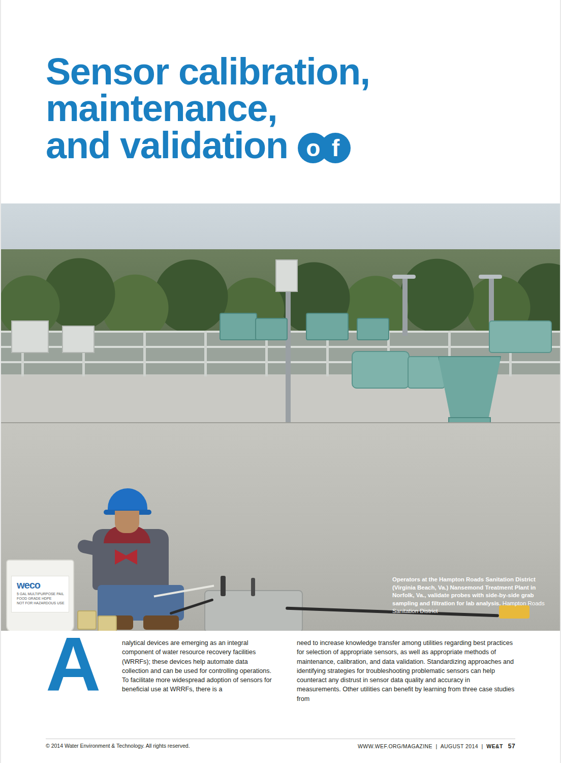Sensor calibration,
maintenance,
and validation of
weco
5 GAL MULTIPURPOSE PAIL
FOOD GRADE HDPE
NOT FOR HAZARDOUS USE
Operators at the Hampton Roads Sanitation District (Virginia Beach, Va.) Nansemond Treatment Plant in Norfolk, Va., validate probes with side-by-side grab sampling and filtration for lab analysis. Hampton Roads Sanitation District
A
nalytical devices are emerging as an integral component of water resource recovery facilities (WRRFs); these devices help automate data collection and can be used for controlling operations. To facilitate more widespread adoption of sensors for beneficial use at WRRFs, there is a
need to increase knowledge transfer among utilities regarding best practices for selection of appropriate sensors, as well as appropriate methods of maintenance, calibration, and data validation. Standardizing approaches and identifying strategies for troubleshooting problematic sensors can help counteract any distrust in sensor data quality and accuracy in measurements. Other utilities can benefit by learning from three case studies from
© 2014 Water Environment & Technology. All rights reserved.
WWW.WEF.ORG/MAGAZINE | AUGUST 2014 | WE&T 57